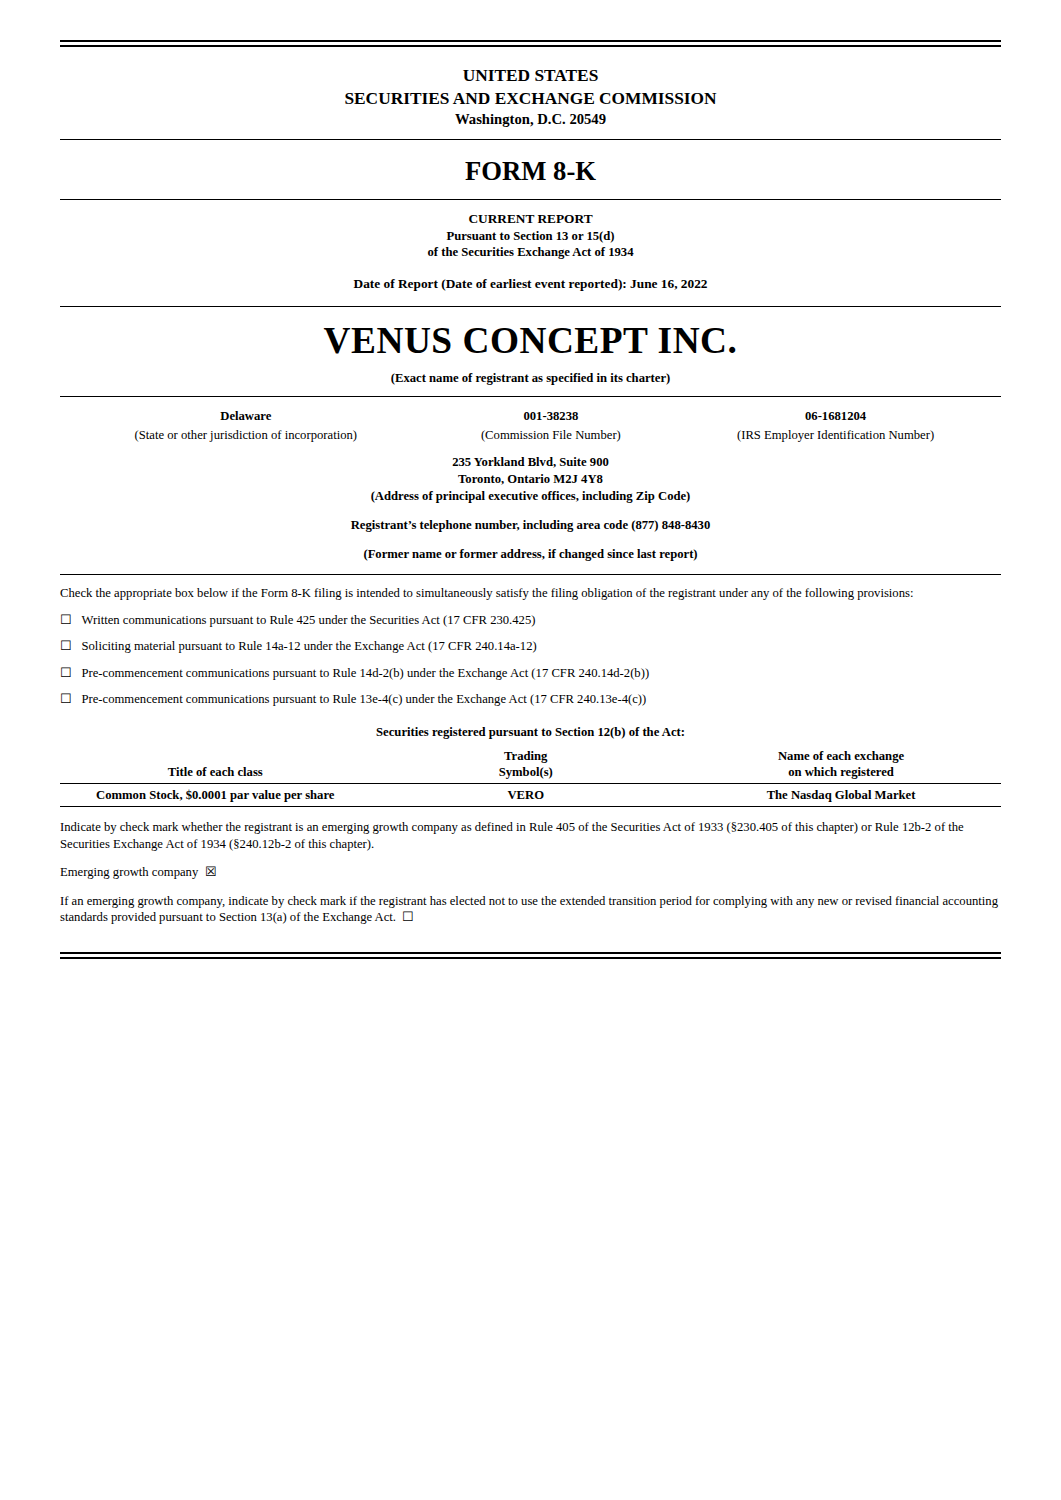UNITED STATES
SECURITIES AND EXCHANGE COMMISSION
Washington, D.C. 20549
FORM 8-K
CURRENT REPORT
Pursuant to Section 13 or 15(d)
of the Securities Exchange Act of 1934
Date of Report (Date of earliest event reported): June 16, 2022
VENUS CONCEPT INC.
(Exact name of registrant as specified in its charter)
| Delaware | 001-38238 | 06-1681204 |
| (State or other jurisdiction of incorporation) | (Commission File Number) | (IRS Employer Identification Number) |
235 Yorkland Blvd, Suite 900
Toronto, Ontario M2J 4Y8
(Address of principal executive offices, including Zip Code)
Registrant’s telephone number, including area code (877) 848-8430
(Former name or former address, if changed since last report)
Check the appropriate box below if the Form 8-K filing is intended to simultaneously satisfy the filing obligation of the registrant under any of the following provisions:
☐ Written communications pursuant to Rule 425 under the Securities Act (17 CFR 230.425)
☐ Soliciting material pursuant to Rule 14a-12 under the Exchange Act (17 CFR 240.14a-12)
☐ Pre-commencement communications pursuant to Rule 14d-2(b) under the Exchange Act (17 CFR 240.14d-2(b))
☐ Pre-commencement communications pursuant to Rule 13e-4(c) under the Exchange Act (17 CFR 240.13e-4(c))
Securities registered pursuant to Section 12(b) of the Act:
| Title of each class | Trading Symbol(s) | Name of each exchange on which registered |
| --- | --- | --- |
| Common Stock, $0.0001 par value per share | VERO | The Nasdaq Global Market |
Indicate by check mark whether the registrant is an emerging growth company as defined in Rule 405 of the Securities Act of 1933 (§230.405 of this chapter) or Rule 12b-2 of the Securities Exchange Act of 1934 (§240.12b-2 of this chapter).
Emerging growth company ☒
If an emerging growth company, indicate by check mark if the registrant has elected not to use the extended transition period for complying with any new or revised financial accounting standards provided pursuant to Section 13(a) of the Exchange Act. ☐